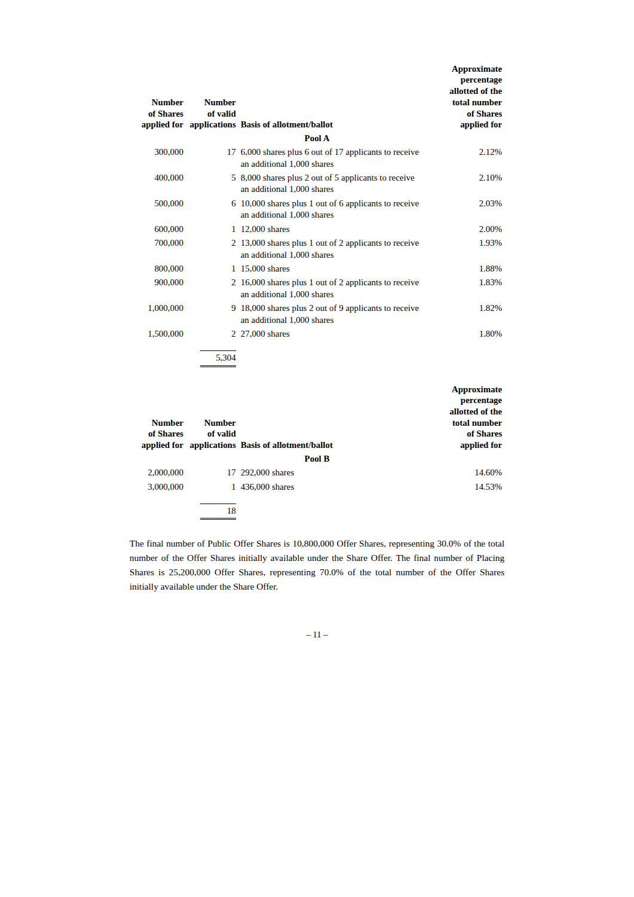| Number of Shares applied for | Number of valid applications | Basis of allotment/ballot | Approximate percentage allotted of the total number of Shares applied for |
| --- | --- | --- | --- |
| Pool A |
| 300,000 | 17 | 6,000 shares plus 6 out of 17 applicants to receive an additional 1,000 shares | 2.12% |
| 400,000 | 5 | 8,000 shares plus 2 out of 5 applicants to receive an additional 1,000 shares | 2.10% |
| 500,000 | 6 | 10,000 shares plus 1 out of 6 applicants to receive an additional 1,000 shares | 2.03% |
| 600,000 | 1 | 12,000 shares | 2.00% |
| 700,000 | 2 | 13,000 shares plus 1 out of 2 applicants to receive an additional 1,000 shares | 1.93% |
| 800,000 | 1 | 15,000 shares | 1.88% |
| 900,000 | 2 | 16,000 shares plus 1 out of 2 applicants to receive an additional 1,000 shares | 1.83% |
| 1,000,000 | 9 | 18,000 shares plus 2 out of 9 applicants to receive an additional 1,000 shares | 1.82% |
| 1,500,000 | 2 | 27,000 shares | 1.80% |
| | 5,304 | | |
| Number of Shares applied for | Number of valid applications | Basis of allotment/ballot | Approximate percentage allotted of the total number of Shares applied for |
| --- | --- | --- | --- |
| Pool B |
| 2,000,000 | 17 | 292,000 shares | 14.60% |
| 3,000,000 | 1 | 436,000 shares | 14.53% |
| | 18 | | |
The final number of Public Offer Shares is 10,800,000 Offer Shares, representing 30.0% of the total number of the Offer Shares initially available under the Share Offer. The final number of Placing Shares is 25,200,000 Offer Shares, representing 70.0% of the total number of the Offer Shares initially available under the Share Offer.
– 11 –